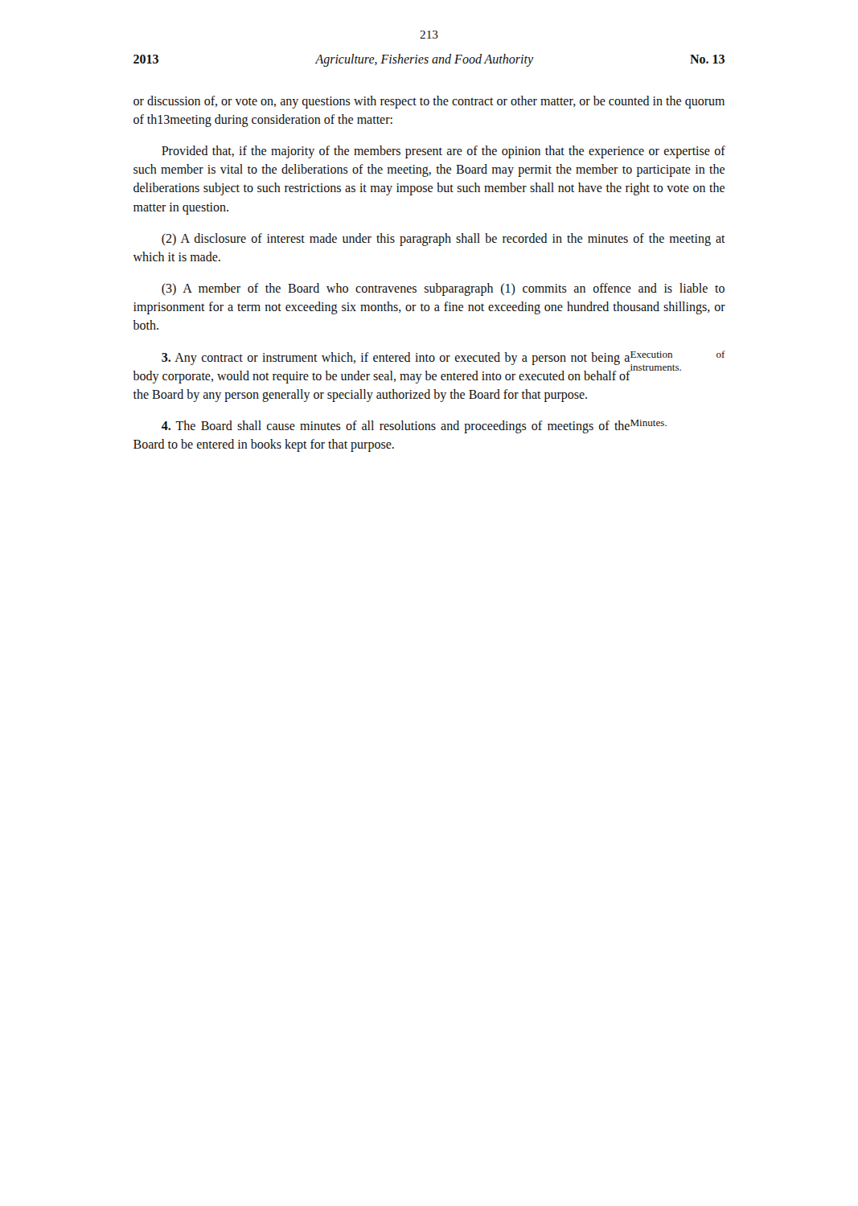213
2013 Agriculture, Fisheries and Food Authority No. 13
or discussion of, or vote on, any questions with respect to the contract or other matter, or be counted in the quorum of th13meeting during consideration of the matter:
Provided that, if the majority of the members present are of the opinion that the experience or expertise of such member is vital to the deliberations of the meeting, the Board may permit the member to participate in the deliberations subject to such restrictions as it may impose but such member shall not have the right to vote on the matter in question.
(2) A disclosure of interest made under this paragraph shall be recorded in the minutes of the meeting at which it is made.
(3) A member of the Board who contravenes subparagraph (1) commits an offence and is liable to imprisonment for a term not exceeding six months, or to a fine not exceeding one hundred thousand shillings, or both.
Execution of instruments.
3. Any contract or instrument which, if entered into or executed by a person not being a body corporate, would not require to be under seal, may be entered into or executed on behalf of the Board by any person generally or specially authorized by the Board for that purpose.
Minutes.
4. The Board shall cause minutes of all resolutions and proceedings of meetings of the Board to be entered in books kept for that purpose.